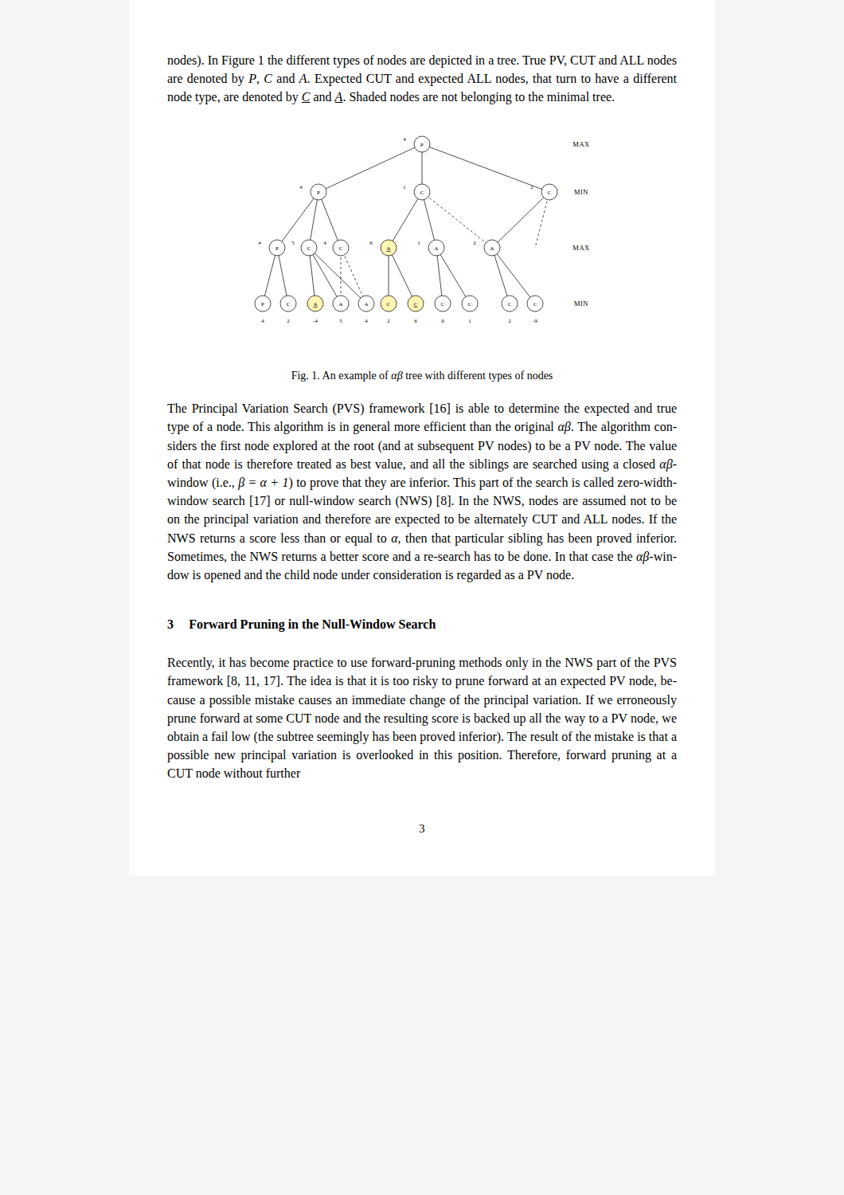nodes). In Figure 1 the different types of nodes are depicted in a tree. True PV, CUT and ALL nodes are denoted by P, C and A. Expected CUT and expected ALL nodes, that turn to have a different node type, are denoted by C and A. Shaded nodes are not belonging to the minimal tree.
P 4 MAX P 4 C 1 C 2 MIN P 4 C 5 C 4 A 6 A 1 A 2 MAX P 4 C 2 A -4 A 5 A 4 C 2 C 6 C 0 C 1 C 2 C -9 MIN
Fig. 1. An example of αβ tree with different types of nodes
The Principal Variation Search (PVS) framework [16] is able to determine the expected and true type of a node. This algorithm is in general more efficient than the original αβ. The algorithm considers the first node explored at the root (and at subsequent PV nodes) to be a PV node. The value of that node is therefore treated as best value, and all the siblings are searched using a closed αβ-window (i.e., β = α + 1) to prove that they are inferior. This part of the search is called zero-width-window search [17] or null-window search (NWS) [8]. In the NWS, nodes are assumed not to be on the principal variation and therefore are expected to be alternately CUT and ALL nodes. If the NWS returns a score less than or equal to α, then that particular sibling has been proved inferior. Sometimes, the NWS returns a better score and a re-search has to be done. In that case the αβ-window is opened and the child node under consideration is regarded as a PV node.
3 Forward Pruning in the Null-Window Search
Recently, it has become practice to use forward-pruning methods only in the NWS part of the PVS framework [8, 11, 17]. The idea is that it is too risky to prune forward at an expected PV node, because a possible mistake causes an immediate change of the principal variation. If we erroneously prune forward at some CUT node and the resulting score is backed up all the way to a PV node, we obtain a fail low (the subtree seemingly has been proved inferior). The result of the mistake is that a possible new principal variation is overlooked in this position. Therefore, forward pruning at a CUT node without further
3